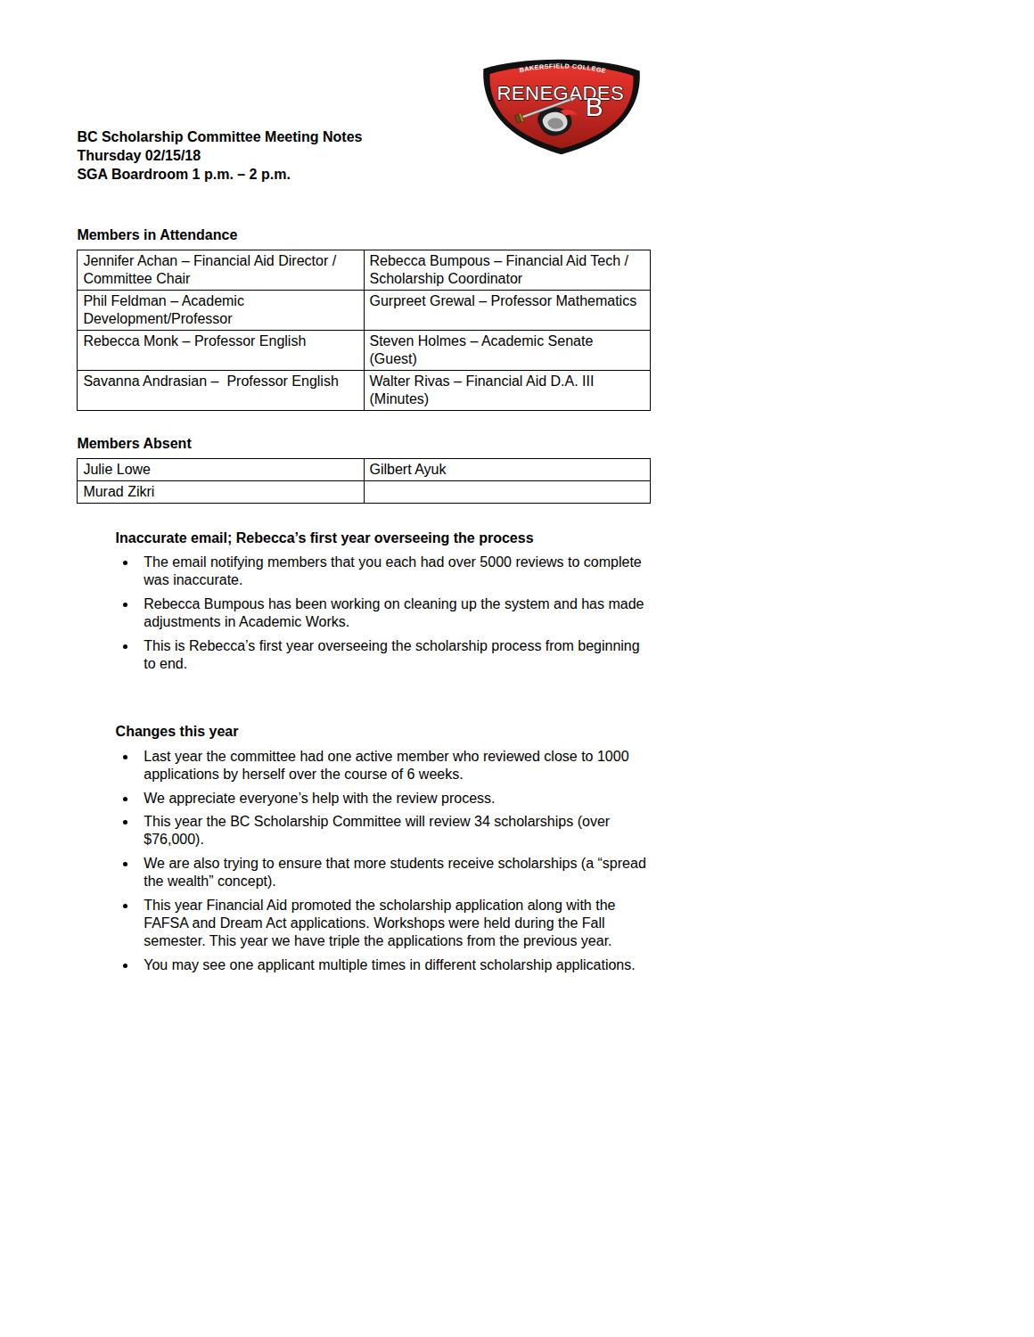BAKERSFIELD COLLEGE RENEGADES B
BC Scholarship Committee Meeting Notes Thursday 02/15/18 SGA Boardroom 1 p.m. – 2 p.m.
Members in Attendance
| Jennifer Achan – Financial Aid Director / Committee Chair | Rebecca Bumpous – Financial Aid Tech / Scholarship Coordinator |
| Phil Feldman – Academic Development/Professor | Gurpreet Grewal – Professor Mathematics |
| Rebecca Monk – Professor English | Steven Holmes – Academic Senate (Guest) |
| Savanna Andrasian – Professor English | Walter Rivas – Financial Aid D.A. III (Minutes) |
Members Absent
| Julie Lowe | Gilbert Ayuk |
| Murad Zikri | |
Inaccurate email; Rebecca’s first year overseeing the process
The email notifying members that you each had over 5000 reviews to complete was inaccurate.
Rebecca Bumpous has been working on cleaning up the system and has made adjustments in Academic Works.
This is Rebecca’s first year overseeing the scholarship process from beginning to end.
Changes this year
Last year the committee had one active member who reviewed close to 1000 applications by herself over the course of 6 weeks.
We appreciate everyone’s help with the review process.
This year the BC Scholarship Committee will review 34 scholarships (over $76,000).
We are also trying to ensure that more students receive scholarships (a “spread the wealth” concept).
This year Financial Aid promoted the scholarship application along with the FAFSA and Dream Act applications. Workshops were held during the Fall semester. This year we have triple the applications from the previous year.
You may see one applicant multiple times in different scholarship applications.